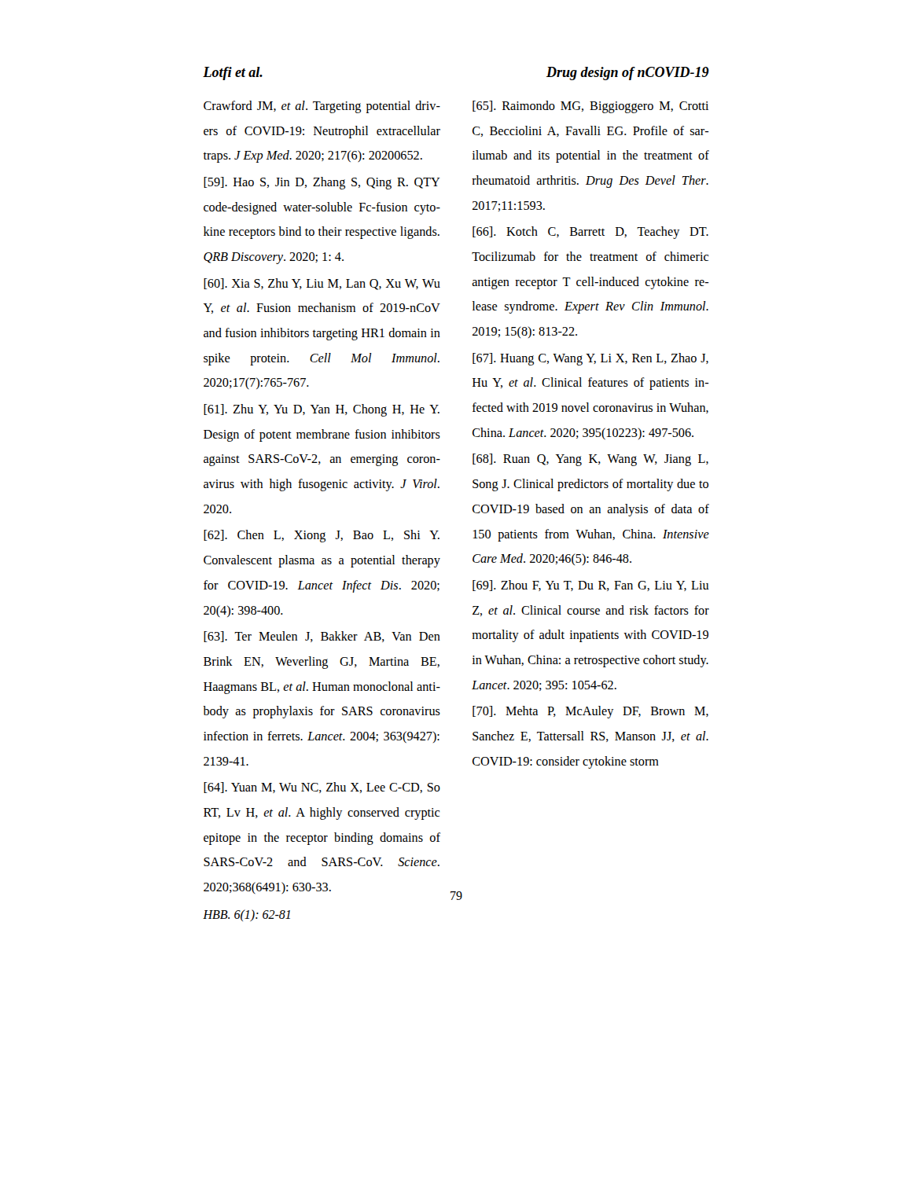Lotfi et al. Drug design of nCOVID-19
Crawford JM, et al. Targeting potential drivers of COVID-19: Neutrophil extracellular traps. J Exp Med. 2020; 217(6): 20200652.
[59]. Hao S, Jin D, Zhang S, Qing R. QTY code-designed water-soluble Fc-fusion cytokine receptors bind to their respective ligands. QRB Discovery. 2020; 1: 4.
[60]. Xia S, Zhu Y, Liu M, Lan Q, Xu W, Wu Y, et al. Fusion mechanism of 2019-nCoV and fusion inhibitors targeting HR1 domain in spike protein. Cell Mol Immunol. 2020;17(7):765-767.
[61]. Zhu Y, Yu D, Yan H, Chong H, He Y. Design of potent membrane fusion inhibitors against SARS-CoV-2, an emerging coronavirus with high fusogenic activity. J Virol. 2020.
[62]. Chen L, Xiong J, Bao L, Shi Y. Convalescent plasma as a potential therapy for COVID-19. Lancet Infect Dis. 2020; 20(4): 398-400.
[63]. Ter Meulen J, Bakker AB, Van Den Brink EN, Weverling GJ, Martina BE, Haagmans BL, et al. Human monoclonal antibody as prophylaxis for SARS coronavirus infection in ferrets. Lancet. 2004; 363(9427): 2139-41.
[64]. Yuan M, Wu NC, Zhu X, Lee C-CD, So RT, Lv H, et al. A highly conserved cryptic epitope in the receptor binding domains of SARS-CoV-2 and SARS-CoV. Science. 2020;368(6491): 630-33.
[65]. Raimondo MG, Biggioggero M, Crotti C, Becciolini A, Favalli EG. Profile of sarilumab and its potential in the treatment of rheumatoid arthritis. Drug Des Devel Ther. 2017;11:1593.
[66]. Kotch C, Barrett D, Teachey DT. Tocilizumab for the treatment of chimeric antigen receptor T cell-induced cytokine release syndrome. Expert Rev Clin Immunol. 2019; 15(8): 813-22.
[67]. Huang C, Wang Y, Li X, Ren L, Zhao J, Hu Y, et al. Clinical features of patients infected with 2019 novel coronavirus in Wuhan, China. Lancet. 2020; 395(10223): 497-506.
[68]. Ruan Q, Yang K, Wang W, Jiang L, Song J. Clinical predictors of mortality due to COVID-19 based on an analysis of data of 150 patients from Wuhan, China. Intensive Care Med. 2020;46(5): 846-48.
[69]. Zhou F, Yu T, Du R, Fan G, Liu Y, Liu Z, et al. Clinical course and risk factors for mortality of adult inpatients with COVID-19 in Wuhan, China: a retrospective cohort study. Lancet. 2020; 395: 1054-62.
[70]. Mehta P, McAuley DF, Brown M, Sanchez E, Tattersall RS, Manson JJ, et al. COVID-19: consider cytokine storm
79
HBB. 6(1): 62-81